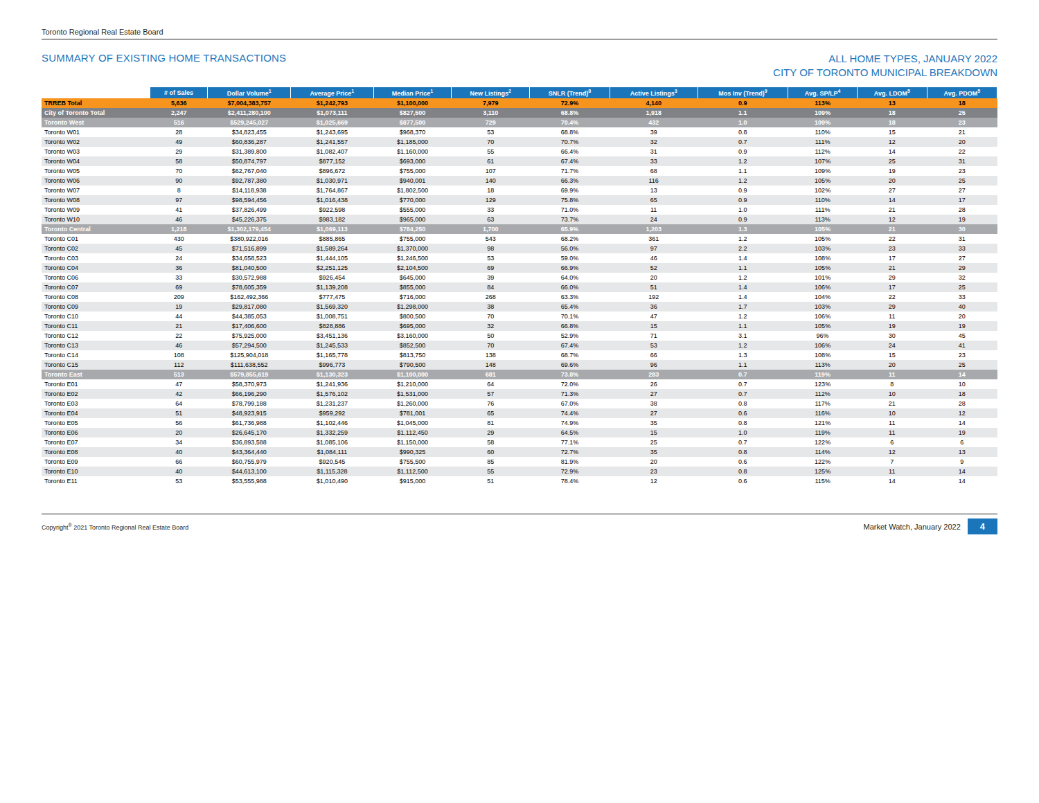Toronto Regional Real Estate Board
SUMMARY OF EXISTING HOME TRANSACTIONS
ALL HOME TYPES, JANUARY 2022
CITY OF TORONTO MUNICIPAL BREAKDOWN
| | # of Sales | Dollar Volume 1 | Average Price 1 | Median Price 1 | New Listings 2 | SNLR (Trend) 8 | Active Listings 3 | Mos Inv (Trend) 9 | Avg. SP/LP 4 | Avg. LDOM 5 | Avg. PDOM 5 |
| --- | --- | --- | --- | --- | --- | --- | --- | --- | --- | --- | --- |
| TRREB Total | 5,636 | $7,004,383,757 | $1,242,793 | $1,100,000 | 7,979 | 72.9% | 4,140 | 0.9 | 113% | 13 | 18 |
| City of Toronto Total | 2,247 | $2,411,280,100 | $1,073,111 | $827,500 | 3,110 | 68.8% | 1,918 | 1.1 | 109% | 18 | 25 |
| Toronto West | 516 | $529,245,027 | $1,025,669 | $877,500 | 729 | 70.4% | 432 | 1.0 | 109% | 18 | 23 |
| Toronto W01 | 28 | $34,823,455 | $1,243,695 | $968,370 | 53 | 68.8% | 39 | 0.8 | 110% | 15 | 21 |
| Toronto W02 | 49 | $60,836,287 | $1,241,557 | $1,185,000 | 70 | 70.7% | 32 | 0.7 | 111% | 12 | 20 |
| Toronto W03 | 29 | $31,389,800 | $1,082,407 | $1,160,000 | 55 | 66.4% | 31 | 0.9 | 112% | 14 | 22 |
| Toronto W04 | 58 | $50,874,797 | $877,152 | $693,000 | 61 | 67.4% | 33 | 1.2 | 107% | 25 | 31 |
| Toronto W05 | 70 | $62,767,040 | $896,672 | $755,000 | 107 | 71.7% | 68 | 1.1 | 109% | 19 | 23 |
| Toronto W06 | 90 | $92,787,380 | $1,030,971 | $940,001 | 140 | 66.3% | 116 | 1.2 | 105% | 20 | 25 |
| Toronto W07 | 8 | $14,118,938 | $1,764,867 | $1,802,500 | 18 | 69.9% | 13 | 0.9 | 102% | 27 | 27 |
| Toronto W08 | 97 | $98,594,456 | $1,016,438 | $770,000 | 129 | 75.8% | 65 | 0.9 | 110% | 14 | 17 |
| Toronto W09 | 41 | $37,826,499 | $922,598 | $555,000 | 33 | 71.0% | 11 | 1.0 | 111% | 21 | 28 |
| Toronto W10 | 46 | $45,226,375 | $983,182 | $965,000 | 63 | 73.7% | 24 | 0.9 | 113% | 12 | 19 |
| Toronto Central | 1,218 | $1,302,179,454 | $1,069,113 | $784,250 | 1,700 | 65.9% | 1,203 | 1.3 | 105% | 21 | 30 |
| Toronto C01 | 430 | $380,922,016 | $885,865 | $755,000 | 543 | 68.2% | 361 | 1.2 | 105% | 22 | 31 |
| Toronto C02 | 45 | $71,516,899 | $1,589,264 | $1,370,000 | 98 | 56.0% | 97 | 2.2 | 103% | 23 | 33 |
| Toronto C03 | 24 | $34,658,523 | $1,444,105 | $1,246,500 | 53 | 59.0% | 46 | 1.4 | 108% | 17 | 27 |
| Toronto C04 | 36 | $81,040,500 | $2,251,125 | $2,104,500 | 69 | 66.9% | 52 | 1.1 | 105% | 21 | 29 |
| Toronto C06 | 33 | $30,572,988 | $926,454 | $645,000 | 39 | 64.0% | 20 | 1.2 | 101% | 29 | 32 |
| Toronto C07 | 69 | $78,605,359 | $1,139,208 | $855,000 | 84 | 66.0% | 51 | 1.4 | 106% | 17 | 25 |
| Toronto C08 | 209 | $162,492,366 | $777,475 | $716,000 | 268 | 63.3% | 192 | 1.4 | 104% | 22 | 33 |
| Toronto C09 | 19 | $29,817,080 | $1,569,320 | $1,298,000 | 38 | 65.4% | 36 | 1.7 | 103% | 29 | 40 |
| Toronto C10 | 44 | $44,385,053 | $1,008,751 | $800,500 | 70 | 70.1% | 47 | 1.2 | 106% | 11 | 20 |
| Toronto C11 | 21 | $17,406,600 | $828,886 | $695,000 | 32 | 66.8% | 15 | 1.1 | 105% | 19 | 19 |
| Toronto C12 | 22 | $75,925,000 | $3,451,136 | $3,160,000 | 50 | 52.9% | 71 | 3.1 | 96% | 30 | 45 |
| Toronto C13 | 46 | $57,294,500 | $1,245,533 | $852,500 | 70 | 67.4% | 53 | 1.2 | 106% | 24 | 41 |
| Toronto C14 | 108 | $125,904,018 | $1,165,778 | $813,750 | 138 | 68.7% | 66 | 1.3 | 108% | 15 | 23 |
| Toronto C15 | 112 | $111,638,552 | $996,773 | $790,500 | 148 | 69.6% | 96 | 1.1 | 113% | 20 | 25 |
| Toronto East | 513 | $579,855,619 | $1,130,323 | $1,100,000 | 681 | 73.8% | 283 | 0.7 | 119% | 11 | 14 |
| Toronto E01 | 47 | $58,370,973 | $1,241,936 | $1,210,000 | 64 | 72.0% | 26 | 0.7 | 123% | 8 | 10 |
| Toronto E02 | 42 | $66,196,290 | $1,576,102 | $1,531,000 | 57 | 71.3% | 27 | 0.7 | 112% | 10 | 18 |
| Toronto E03 | 64 | $78,799,188 | $1,231,237 | $1,260,000 | 76 | 67.0% | 38 | 0.8 | 117% | 21 | 28 |
| Toronto E04 | 51 | $48,923,915 | $959,292 | $781,001 | 65 | 74.4% | 27 | 0.6 | 116% | 10 | 12 |
| Toronto E05 | 56 | $61,736,988 | $1,102,446 | $1,045,000 | 81 | 74.9% | 35 | 0.8 | 121% | 11 | 14 |
| Toronto E06 | 20 | $26,645,170 | $1,332,259 | $1,112,450 | 29 | 64.5% | 15 | 1.0 | 119% | 11 | 19 |
| Toronto E07 | 34 | $36,893,588 | $1,085,106 | $1,150,000 | 58 | 77.1% | 25 | 0.7 | 122% | 6 | 6 |
| Toronto E08 | 40 | $43,364,440 | $1,084,111 | $990,325 | 60 | 72.7% | 35 | 0.8 | 114% | 12 | 13 |
| Toronto E09 | 66 | $60,755,979 | $920,545 | $755,500 | 85 | 81.9% | 20 | 0.6 | 122% | 7 | 9 |
| Toronto E10 | 40 | $44,613,100 | $1,115,328 | $1,112,500 | 55 | 72.9% | 23 | 0.8 | 125% | 11 | 14 |
| Toronto E11 | 53 | $53,555,988 | $1,010,490 | $915,000 | 51 | 78.4% | 12 | 0.6 | 115% | 14 | 14 |
Copyright® 2021 Toronto Regional Real Estate Board
Market Watch, January 2022 4